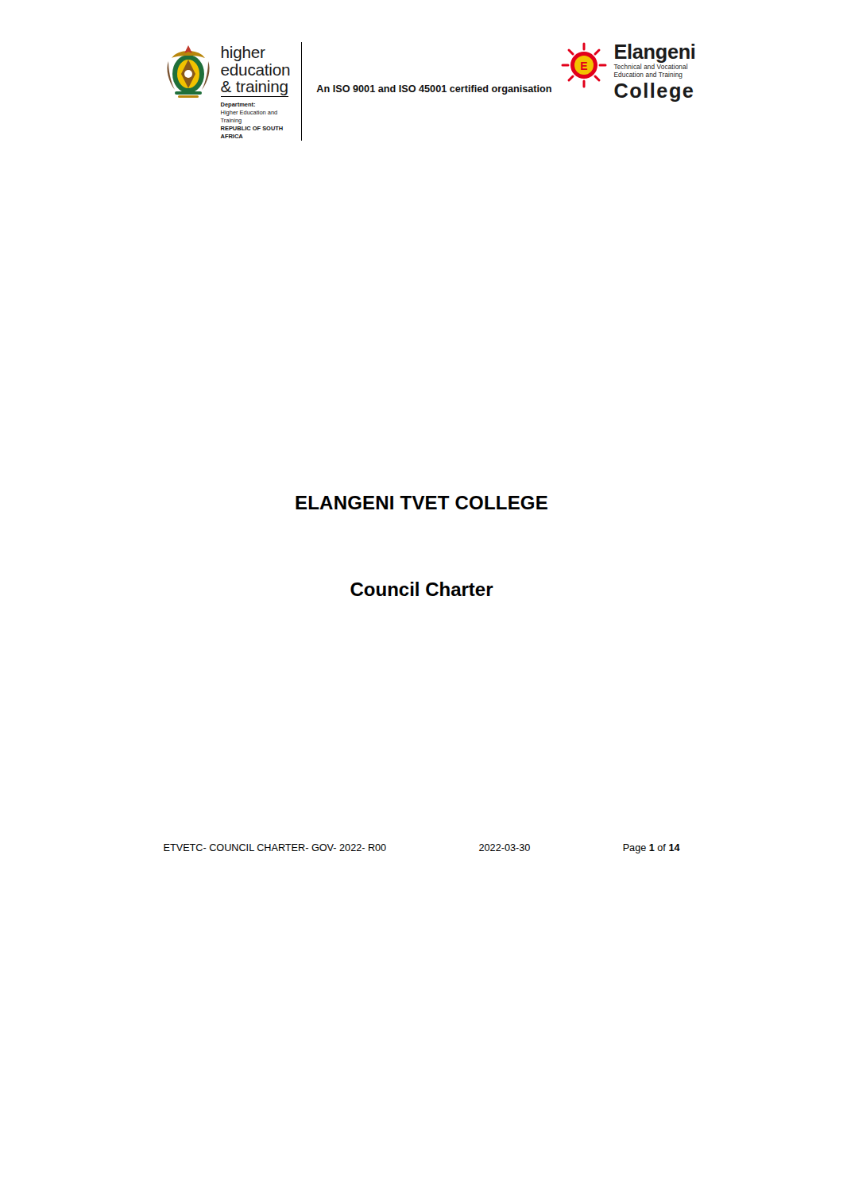higher education
& training
Department:
Higher Education and Training
REPUBLIC OF SOUTH AFRICA
An ISO 9001 and ISO 45001 certified organisation
E
Elangeni
Technical and Vocational
Education and Training
College
ELANGENI TVET COLLEGE
Council Charter
ETVETC- COUNCIL CHARTER- GOV- 2022- R00
2022-03-30
Page 1 of 14